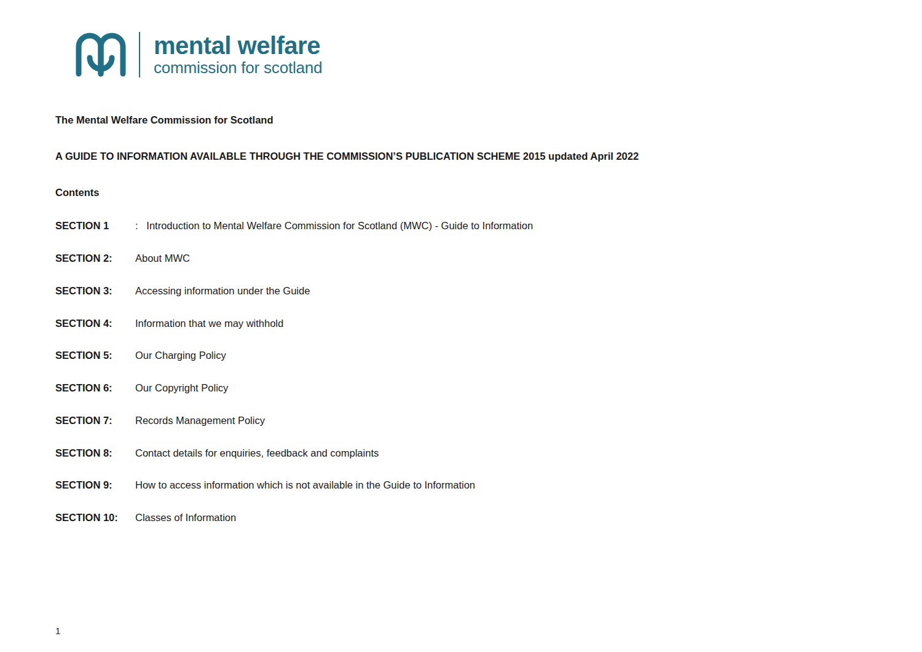mental welfare
commission for scotland
The Mental Welfare Commission for Scotland
A GUIDE TO INFORMATION AVAILABLE THROUGH THE COMMISSION’S PUBLICATION SCHEME 2015 updated April 2022
Contents
SECTION 1: Introduction to Mental Welfare Commission for Scotland (MWC) - Guide to Information
SECTION 2: About MWC
SECTION 3: Accessing information under the Guide
SECTION 4: Information that we may withhold
SECTION 5: Our Charging Policy
SECTION 6: Our Copyright Policy
SECTION 7: Records Management Policy
SECTION 8: Contact details for enquiries, feedback and complaints
SECTION 9: How to access information which is not available in the Guide to Information
SECTION 10: Classes of Information
1